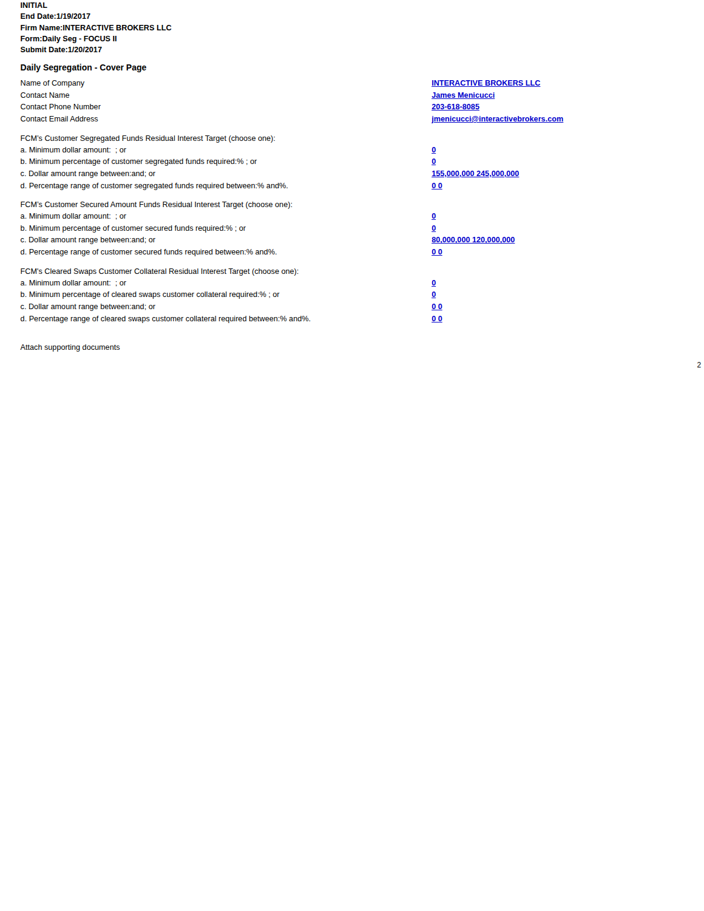INITIAL
End Date:1/19/2017
Firm Name:INTERACTIVE BROKERS LLC
Form:Daily Seg - FOCUS II
Submit Date:1/20/2017
Daily Segregation - Cover Page
| Name of Company | INTERACTIVE BROKERS LLC |
| Contact Name | James Menicucci |
| Contact Phone Number | 203-618-8085 |
| Contact Email Address | jmenicucci@interactivebrokers.com |
FCM’s Customer Segregated Funds Residual Interest Target (choose one):
| a. Minimum dollar amount: ; or | 0 |
| b. Minimum percentage of customer segregated funds required:% ; or | 0 |
| c. Dollar amount range between:and; or | 155,000,000 245,000,000 |
| d. Percentage range of customer segregated funds required between:% and%. | 0 0 |
FCM’s Customer Secured Amount Funds Residual Interest Target (choose one):
| a. Minimum dollar amount: ; or | 0 |
| b. Minimum percentage of customer secured funds required:% ; or | 0 |
| c. Dollar amount range between:and; or | 80,000,000 120,000,000 |
| d. Percentage range of customer secured funds required between:% and%. | 0 0 |
FCM's Cleared Swaps Customer Collateral Residual Interest Target (choose one):
| a. Minimum dollar amount: ; or | 0 |
| b. Minimum percentage of cleared swaps customer collateral required:% ; or | 0 |
| c. Dollar amount range between:and; or | 0 0 |
| d. Percentage range of cleared swaps customer collateral required between:% and%. | 0 0 |
Attach supporting documents
2